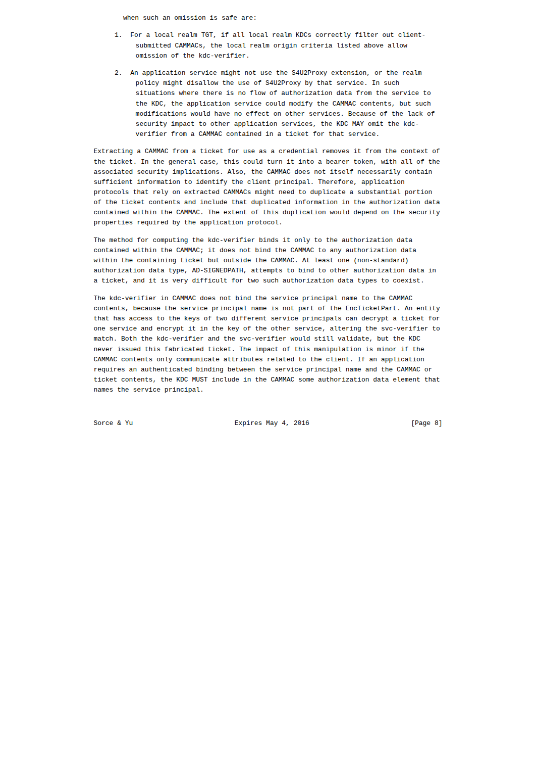when such an omission is safe are:
1. For a local realm TGT, if all local realm KDCs correctly filter out client-submitted CAMMACs, the local realm origin criteria listed above allow omission of the kdc-verifier.
2. An application service might not use the S4U2Proxy extension, or the realm policy might disallow the use of S4U2Proxy by that service. In such situations where there is no flow of authorization data from the service to the KDC, the application service could modify the CAMMAC contents, but such modifications would have no effect on other services. Because of the lack of security impact to other application services, the KDC MAY omit the kdc-verifier from a CAMMAC contained in a ticket for that service.
Extracting a CAMMAC from a ticket for use as a credential removes it from the context of the ticket. In the general case, this could turn it into a bearer token, with all of the associated security implications. Also, the CAMMAC does not itself necessarily contain sufficient information to identify the client principal. Therefore, application protocols that rely on extracted CAMMACs might need to duplicate a substantial portion of the ticket contents and include that duplicated information in the authorization data contained within the CAMMAC. The extent of this duplication would depend on the security properties required by the application protocol.
The method for computing the kdc-verifier binds it only to the authorization data contained within the CAMMAC; it does not bind the CAMMAC to any authorization data within the containing ticket but outside the CAMMAC. At least one (non-standard) authorization data type, AD-SIGNEDPATH, attempts to bind to other authorization data in a ticket, and it is very difficult for two such authorization data types to coexist.
The kdc-verifier in CAMMAC does not bind the service principal name to the CAMMAC contents, because the service principal name is not part of the EncTicketPart. An entity that has access to the keys of two different service principals can decrypt a ticket for one service and encrypt it in the key of the other service, altering the svc-verifier to match. Both the kdc-verifier and the svc-verifier would still validate, but the KDC never issued this fabricated ticket. The impact of this manipulation is minor if the CAMMAC contents only communicate attributes related to the client. If an application requires an authenticated binding between the service principal name and the CAMMAC or ticket contents, the KDC MUST include in the CAMMAC some authorization data element that names the service principal.
Sorce & Yu Expires May 4, 2016 [Page 8]